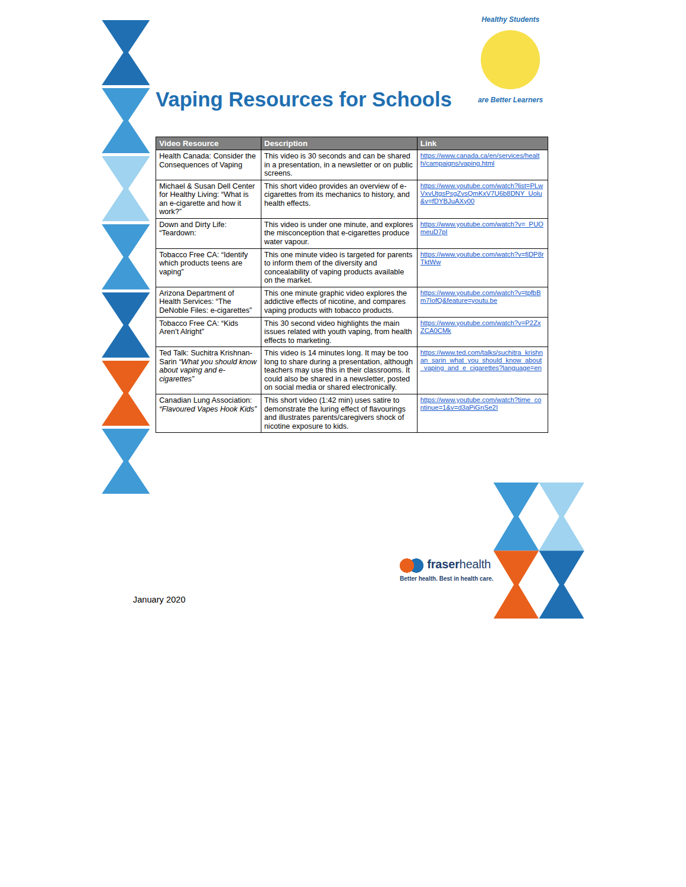Healthy Students
are Better Learners
Vaping Resources for Schools
| Video Resource | Description | Link |
| --- | --- | --- |
| Health Canada: Consider the Consequences of Vaping | This video is 30 seconds and can be shared in a presentation, in a newsletter or on public screens. | https://www.canada.ca/en/services/health/campaigns/vaping.html |
| Michael & Susan Dell Center for Healthy Living: “What is an e-cigarette and how it work?” | This short video provides an overview of e-cigarettes from its mechanics to history, and health effects. | https://www.youtube.com/watch?list=PLwVxvUtgsPsgZvsQmKxV7U6b8DNY_Uolu&v=fDYBJuAXy00 |
| Down and Dirty Life: “Teardown: | This video is under one minute, and explores the misconception that e-cigarettes produce water vapour. | https://www.youtube.com/watch?v=_PUOmeuD7pI |
| Tobacco Free CA: “Identify which products teens are vaping” | This one minute video is targeted for parents to inform them of the diversity and concealability of vaping products available on the market. | https://www.youtube.com/watch?v=fjDP8rTktWw |
| Arizona Department of Health Services: “The DeNoble Files: e-cigarettes” | This one minute graphic video explores the addictive effects of nicotine, and compares vaping products with tobacco products. | https://www.youtube.com/watch?v=tpfbBm7IofQ&feature=youtu.be |
| Tobacco Free CA: “Kids Aren’t Alright” | This 30 second video highlights the main issues related with youth vaping, from health effects to marketing. | https://www.youtube.com/watch?v=P2ZxZCA0CMk |
| Ted Talk: Suchitra Krishnan-Sarin “What you should know about vaping and e-cigarettes” | This video is 14 minutes long. It may be too long to share during a presentation, although teachers may use this in their classrooms. It could also be shared in a newsletter, posted on social media or shared electronically. | https://www.ted.com/talks/suchitra_krishnan_sarin_what_you_should_know_about_vaping_and_e_cigarettes?language=en |
| Canadian Lung Association: “Flavoured Vapes Hook Kids” | This short video (1:42 min) uses satire to demonstrate the luring effect of flavourings and illustrates parents/caregivers shock of nicotine exposure to kids. | https://www.youtube.com/watch?time_continue=1&v=d3aPiGnSe2I |
fraserhealth
Better health. Best in health care.
January 2020